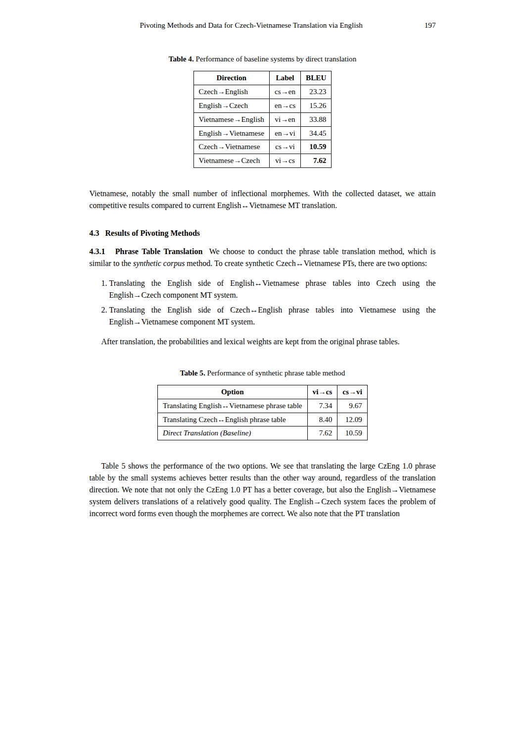Pivoting Methods and Data for Czech-Vietnamese Translation via English
197
Table 4. Performance of baseline systems by direct translation
| Direction | Label | BLEU |
| --- | --- | --- |
| Czech→English | cs→en | 23.23 |
| English→Czech | en→cs | 15.26 |
| Vietnamese→English | vi→en | 33.88 |
| English→Vietnamese | en→vi | 34.45 |
| Czech→Vietnamese | cs→vi | 10.59 |
| Vietnamese→Czech | vi→cs | 7.62 |
Vietnamese, notably the small number of inflectional morphemes. With the collected dataset, we attain competitive results compared to current English↔Vietnamese MT translation.
4.3 Results of Pivoting Methods
4.3.1 Phrase Table Translation We choose to conduct the phrase table translation method, which is similar to the synthetic corpus method. To create synthetic Czech↔Vietnamese PTs, there are two options:
Translating the English side of English↔Vietnamese phrase tables into Czech using the English→Czech component MT system.
Translating the English side of Czech↔English phrase tables into Vietnamese using the English→Vietnamese component MT system.
After translation, the probabilities and lexical weights are kept from the original phrase tables.
Table 5. Performance of synthetic phrase table method
| Option | vi→cs | cs→vi |
| --- | --- | --- |
| Translating English↔Vietnamese phrase table | 7.34 | 9.67 |
| Translating Czech↔English phrase table | 8.40 | 12.09 |
| Direct Translation (Baseline) | 7.62 | 10.59 |
Table 5 shows the performance of the two options. We see that translating the large CzEng 1.0 phrase table by the small systems achieves better results than the other way around, regardless of the translation direction. We note that not only the CzEng 1.0 PT has a better coverage, but also the English→Vietnamese system delivers translations of a relatively good quality. The English→Czech system faces the problem of incorrect word forms even though the morphemes are correct. We also note that the PT translation